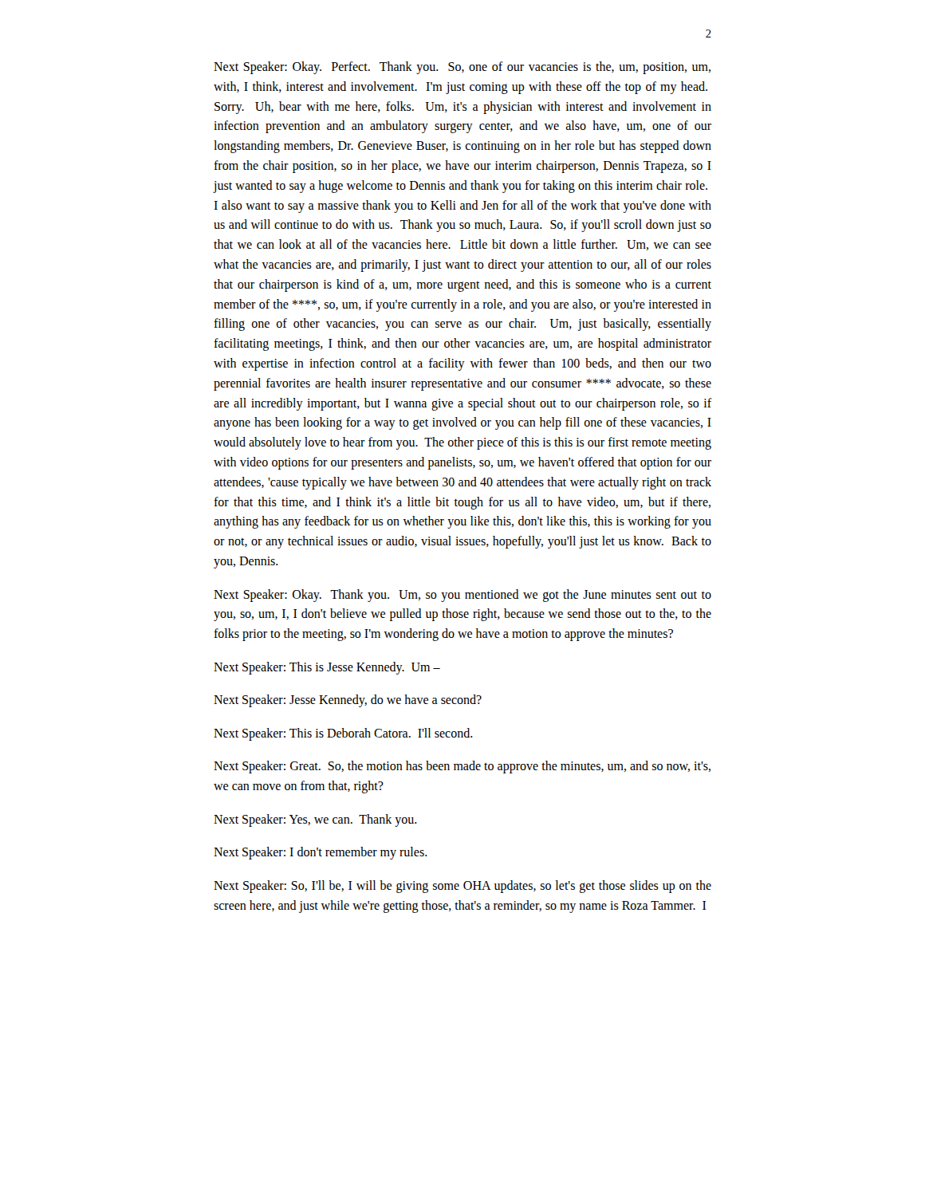2
Next Speaker: Okay. Perfect. Thank you. So, one of our vacancies is the, um, position, um, with, I think, interest and involvement. I'm just coming up with these off the top of my head. Sorry. Uh, bear with me here, folks. Um, it's a physician with interest and involvement in infection prevention and an ambulatory surgery center, and we also have, um, one of our longstanding members, Dr. Genevieve Buser, is continuing on in her role but has stepped down from the chair position, so in her place, we have our interim chairperson, Dennis Trapeza, so I just wanted to say a huge welcome to Dennis and thank you for taking on this interim chair role. I also want to say a massive thank you to Kelli and Jen for all of the work that you've done with us and will continue to do with us. Thank you so much, Laura. So, if you'll scroll down just so that we can look at all of the vacancies here. Little bit down a little further. Um, we can see what the vacancies are, and primarily, I just want to direct your attention to our, all of our roles that our chairperson is kind of a, um, more urgent need, and this is someone who is a current member of the ****, so, um, if you're currently in a role, and you are also, or you're interested in filling one of other vacancies, you can serve as our chair. Um, just basically, essentially facilitating meetings, I think, and then our other vacancies are, um, are hospital administrator with expertise in infection control at a facility with fewer than 100 beds, and then our two perennial favorites are health insurer representative and our consumer **** advocate, so these are all incredibly important, but I wanna give a special shout out to our chairperson role, so if anyone has been looking for a way to get involved or you can help fill one of these vacancies, I would absolutely love to hear from you. The other piece of this is this is our first remote meeting with video options for our presenters and panelists, so, um, we haven't offered that option for our attendees, 'cause typically we have between 30 and 40 attendees that were actually right on track for that this time, and I think it's a little bit tough for us all to have video, um, but if there, anything has any feedback for us on whether you like this, don't like this, this is working for you or not, or any technical issues or audio, visual issues, hopefully, you'll just let us know. Back to you, Dennis.
Next Speaker: Okay. Thank you. Um, so you mentioned we got the June minutes sent out to you, so, um, I, I don't believe we pulled up those right, because we send those out to the, to the folks prior to the meeting, so I'm wondering do we have a motion to approve the minutes?
Next Speaker: This is Jesse Kennedy. Um –
Next Speaker: Jesse Kennedy, do we have a second?
Next Speaker: This is Deborah Catora. I'll second.
Next Speaker: Great. So, the motion has been made to approve the minutes, um, and so now, it's, we can move on from that, right?
Next Speaker: Yes, we can. Thank you.
Next Speaker: I don't remember my rules.
Next Speaker: So, I'll be, I will be giving some OHA updates, so let's get those slides up on the screen here, and just while we're getting those, that's a reminder, so my name is Roza Tammer. I